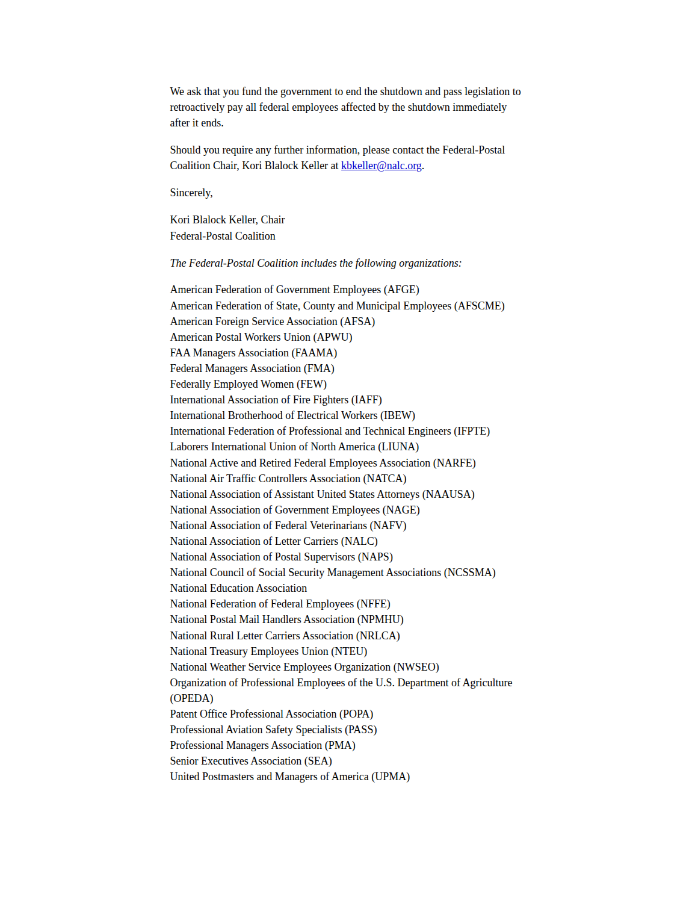We ask that you fund the government to end the shutdown and pass legislation to retroactively pay all federal employees affected by the shutdown immediately after it ends.
Should you require any further information, please contact the Federal-Postal Coalition Chair, Kori Blalock Keller at kbkeller@nalc.org.
Sincerely,
Kori Blalock Keller, Chair
Federal-Postal Coalition
The Federal-Postal Coalition includes the following organizations:
American Federation of Government Employees (AFGE)
American Federation of State, County and Municipal Employees (AFSCME)
American Foreign Service Association (AFSA)
American Postal Workers Union (APWU)
FAA Managers Association (FAAMA)
Federal Managers Association (FMA)
Federally Employed Women (FEW)
International Association of Fire Fighters (IAFF)
International Brotherhood of Electrical Workers (IBEW)
International Federation of Professional and Technical Engineers (IFPTE)
Laborers International Union of North America (LIUNA)
National Active and Retired Federal Employees Association (NARFE)
National Air Traffic Controllers Association (NATCA)
National Association of Assistant United States Attorneys (NAAUSA)
National Association of Government Employees (NAGE)
National Association of Federal Veterinarians (NAFV)
National Association of Letter Carriers (NALC)
National Association of Postal Supervisors (NAPS)
National Council of Social Security Management Associations (NCSSMA)
National Education Association
National Federation of Federal Employees (NFFE)
National Postal Mail Handlers Association (NPMHU)
National Rural Letter Carriers Association (NRLCA)
National Treasury Employees Union (NTEU)
National Weather Service Employees Organization (NWSEO)
Organization of Professional Employees of the U.S. Department of Agriculture (OPEDA)
Patent Office Professional Association (POPA)
Professional Aviation Safety Specialists (PASS)
Professional Managers Association (PMA)
Senior Executives Association (SEA)
United Postmasters and Managers of America (UPMA)